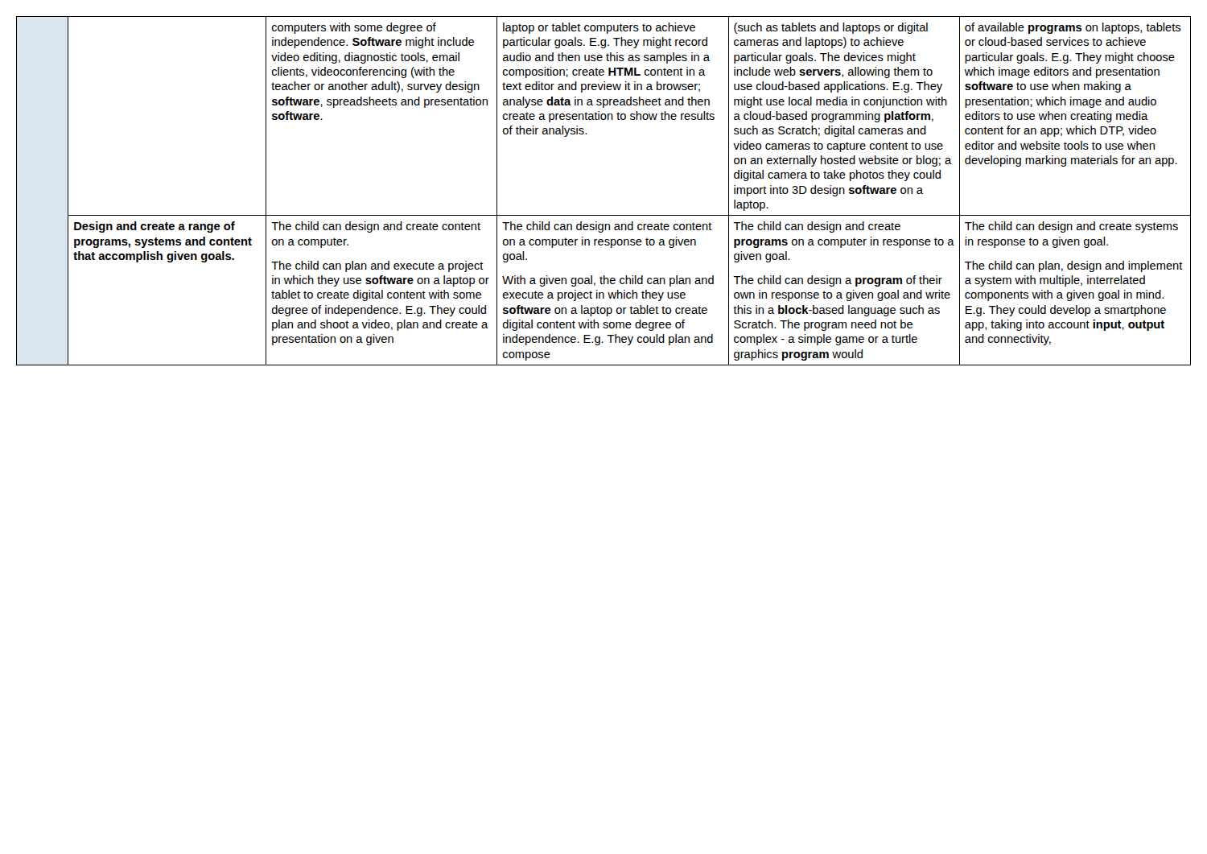| | | computers with some degree of independence. Software might include video editing, diagnostic tools, email clients, videoconferencing (with the teacher or another adult), survey design software , spreadsheets and presentation software . | laptop or tablet computers to achieve particular goals. E.g. They might record audio and then use this as samples in a composition; create HTML content in a text editor and preview it in a browser; analyse data in a spreadsheet and then create a presentation to show the results of their analysis. | (such as tablets and laptops or digital cameras and laptops) to achieve particular goals. The devices might include web servers , allowing them to use cloud-based applications. E.g. They might use local media in conjunction with a cloud-based programming platform , such as Scratch; digital cameras and video cameras to capture content to use on an externally hosted website or blog; a digital camera to take photos they could import into 3D design software on a laptop. | of available programs on laptops, tablets or cloud-based services to achieve particular goals. E.g. They might choose which image editors and presentation software to use when making a presentation; which image and audio editors to use when creating media content for an app; which DTP, video editor and website tools to use when developing marking materials for an app. |
| Design and create a range of programs, systems and content that accomplish given goals. | The child can design and create content on a computer. The child can plan and execute a project in which they use software on a laptop or tablet to create digital content with some degree of independence. E.g. They could plan and shoot a video, plan and create a presentation on a given | The child can design and create content on a computer in response to a given goal. With a given goal, the child can plan and execute a project in which they use software on a laptop or tablet to create digital content with some degree of independence. E.g. They could plan and compose | The child can design and create programs on a computer in response to a given goal. The child can design a program of their own in response to a given goal and write this in a block -based language such as Scratch. The program need not be complex - a simple game or a turtle graphics program would | The child can design and create systems in response to a given goal. The child can plan, design and implement a system with multiple, interrelated components with a given goal in mind. E.g. They could develop a smartphone app, taking into account input , output and connectivity, |